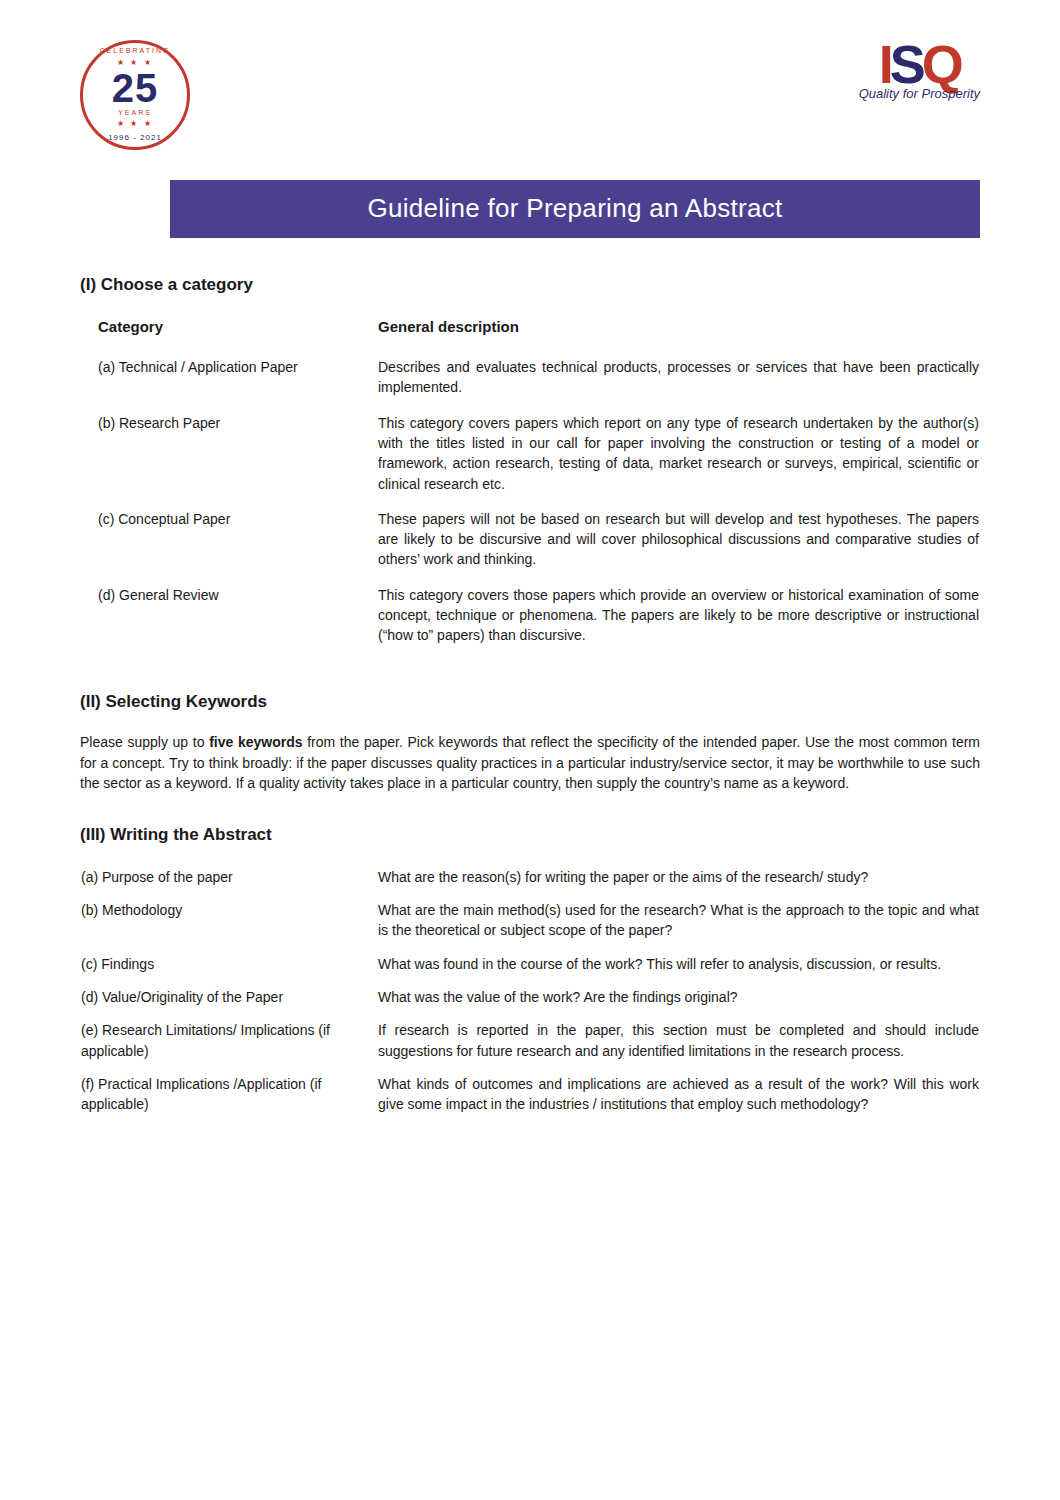CELEBRATING
★ ★ ★
25
YEARS
★ ★ ★
1996 - 2021
ISQ
Quality for Prosperity
Guideline for Preparing an Abstract
(I) Choose a category
| Category | General description |
| --- | --- |
| (a) Technical / Application Paper | Describes and evaluates technical products, processes or services that have been practically implemented. |
| (b) Research Paper | This category covers papers which report on any type of research undertaken by the author(s) with the titles listed in our call for paper involving the construction or testing of a model or framework, action research, testing of data, market research or surveys, empirical, scientific or clinical research etc. |
| (c) Conceptual Paper | These papers will not be based on research but will develop and test hypotheses. The papers are likely to be discursive and will cover philosophical discussions and comparative studies of others’ work and thinking. |
| (d) General Review | This category covers those papers which provide an overview or historical examination of some concept, technique or phenomena. The papers are likely to be more descriptive or instructional (“how to” papers) than discursive. |
(II) Selecting Keywords
Please supply up to five keywords from the paper. Pick keywords that reflect the specificity of the intended paper. Use the most common term for a concept. Try to think broadly: if the paper discusses quality practices in a particular industry/service sector, it may be worthwhile to use such the sector as a keyword. If a quality activity takes place in a particular country, then supply the country’s name as a keyword.
(III) Writing the Abstract
| (a) Purpose of the paper | What are the reason(s) for writing the paper or the aims of the research/ study? |
| (b) Methodology | What are the main method(s) used for the research? What is the approach to the topic and what is the theoretical or subject scope of the paper? |
| (c) Findings | What was found in the course of the work? This will refer to analysis, discussion, or results. |
| (d) Value/Originality of the Paper | What was the value of the work? Are the findings original? |
| (e) Research Limitations/ Implications (if applicable) | If research is reported in the paper, this section must be completed and should include suggestions for future research and any identified limitations in the research process. |
| (f) Practical Implications /Application (if applicable) | What kinds of outcomes and implications are achieved as a result of the work? Will this work give some impact in the industries / institutions that employ such methodology? |